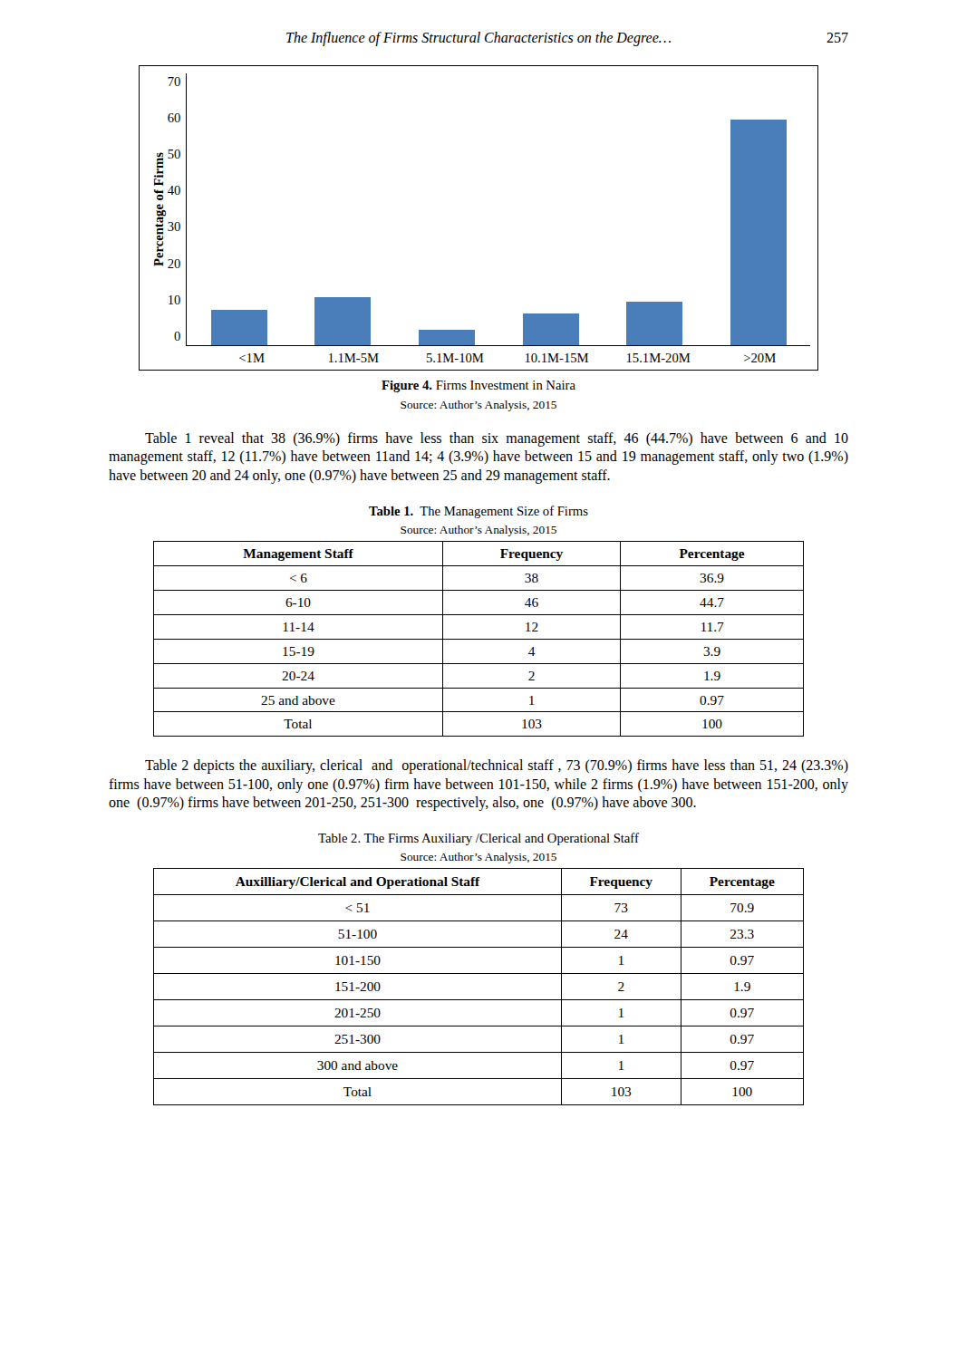The Influence of Firms Structural Characteristics on the Degree… 257
Percentage of Firms
70 60 50 40 30 20 10 0
<1M 1.1M-5M 5.1M-10M 10.1M-15M 15.1M-20M >20M
Figure 4. Firms Investment in Naira
Source: Author’s Analysis, 2015
Table 1 reveal that 38 (36.9%) firms have less than six management staff, 46 (44.7%) have between 6 and 10 management staff, 12 (11.7%) have between 11and 14; 4 (3.9%) have between 15 and 19 management staff, only two (1.9%) have between 20 and 24 only, one (0.97%) have between 25 and 29 management staff.
Table 1. The Management Size of Firms
Source: Author’s Analysis, 2015
| Management Staff | Frequency | Percentage |
| --- | --- | --- |
| < 6 | 38 | 36.9 |
| 6-10 | 46 | 44.7 |
| 11-14 | 12 | 11.7 |
| 15-19 | 4 | 3.9 |
| 20-24 | 2 | 1.9 |
| 25 and above | 1 | 0.97 |
| Total | 103 | 100 |
Table 2 depicts the auxiliary, clerical and operational/technical staff , 73 (70.9%) firms have less than 51, 24 (23.3%) firms have between 51-100, only one (0.97%) firm have between 101-150, while 2 firms (1.9%) have between 151-200, only one (0.97%) firms have between 201-250, 251-300 respectively, also, one (0.97%) have above 300.
Table 2. The Firms Auxiliary /Clerical and Operational Staff
Source: Author’s Analysis, 2015
| Auxilliary/Clerical and Operational Staff | Frequency | Percentage |
| --- | --- | --- |
| < 51 | 73 | 70.9 |
| 51-100 | 24 | 23.3 |
| 101-150 | 1 | 0.97 |
| 151-200 | 2 | 1.9 |
| 201-250 | 1 | 0.97 |
| 251-300 | 1 | 0.97 |
| 300 and above | 1 | 0.97 |
| Total | 103 | 100 |